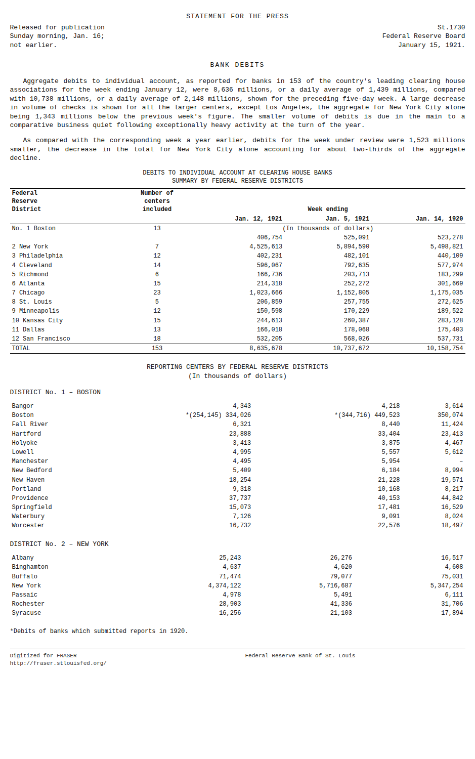STATEMENT FOR THE PRESS
Released for publication Sunday morning, Jan. 16; not earlier.
St.1730 Federal Reserve Board January 15, 1921.
BANK DEBITS
Aggregate debits to individual account, as reported for banks in 153 of the country's leading clearing house associations for the week ending January 12, were 8,636 millions, or a daily average of 1,439 millions, compared with 10,738 millions, or a daily average of 2,148 millions, shown for the preceding five-day week. A large decrease in volume of checks is shown for all the larger centers, except Los Angeles, the aggregate for New York City alone being 1,343 millions below the previous week's figure. The smaller volume of debits is due in the main to a comparative business quiet following exceptionally heavy activity at the turn of the year.
As compared with the corresponding week a year earlier, debits for the week under review were 1,523 millions smaller, the decrease in the total for New York City alone accounting for about two-thirds of the aggregate decline.
DEBITS TO INDIVIDUAL ACCOUNT AT CLEARING HOUSE BANKS SUMMARY BY FEDERAL RESERVE DISTRICTS
| Federal Reserve District | Number of centers included | Week ending |
| --- | --- | --- |
| | | Jan. 12, 1921 | Jan. 5, 1921 | Jan. 14, 1920 |
| No. 1 Boston | 13 | (In thousands of dollars) |
| | | 406,754 | 525,091 | 523,278 |
| 2 New York | 7 | 4,525,613 | 5,894,590 | 5,498,821 |
| 3 Philadelphia | 12 | 402,231 | 482,101 | 440,109 |
| 4 Cleveland | 14 | 596,067 | 792,635 | 577,974 |
| 5 Richmond | 6 | 166,736 | 203,713 | 183,299 |
| 6 Atlanta | 15 | 214,318 | 252,272 | 301,669 |
| 7 Chicago | 23 | 1,023,666 | 1,152,805 | 1,175,035 |
| 8 St. Louis | 5 | 206,859 | 257,755 | 272,625 |
| 9 Minneapolis | 12 | 150,598 | 170,229 | 189,522 |
| 10 Kansas City | 15 | 244,613 | 260,387 | 283,128 |
| 11 Dallas | 13 | 166,018 | 178,068 | 175,403 |
| 12 San Francisco | 18 | 532,205 | 568,026 | 537,731 |
| TOTAL | 153 | 8,635,678 | 10,737,672 | 10,158,754 |
REPORTING CENTERS BY FEDERAL RESERVE DISTRICTS
(In thousands of dollars)
DISTRICT No. 1 – BOSTON
| Bangor | 4,343 | 4,218 | 3,614 |
| Boston | *(254,145) 334,026 | *(344,716) 449,523 | 350,074 |
| Fall River | 6,321 | 8,440 | 11,424 |
| Hartford | 23,888 | 33,404 | 23,413 |
| Holyoke | 3,413 | 3,875 | 4,467 |
| Lowell | 4,995 | 5,557 | 5,612 |
| Manchester | 4,495 | 5,954 | – |
| New Bedford | 5,409 | 6,184 | 8,994 |
| New Haven | 18,254 | 21,228 | 19,571 |
| Portland | 9,318 | 10,168 | 8,217 |
| Providence | 37,737 | 40,153 | 44,842 |
| Springfield | 15,073 | 17,481 | 16,529 |
| Waterbury | 7,126 | 9,091 | 8,024 |
| Worcester | 16,732 | 22,576 | 18,497 |
DISTRICT No. 2 – NEW YORK
| Albany | 25,243 | 26,276 | 16,517 |
| Binghamton | 4,637 | 4,620 | 4,608 |
| Buffalo | 71,474 | 79,077 | 75,031 |
| New York | 4,374,122 | 5,716,687 | 5,347,254 |
| Passaic | 4,978 | 5,491 | 6,111 |
| Rochester | 28,903 | 41,336 | 31,706 |
| Syracuse | 16,256 | 21,103 | 17,894 |
*Debits of banks which submitted reports in 1920.
Digitized for FRASER
http://fraser.stlouisfed.org/
Federal Reserve Bank of St. Louis